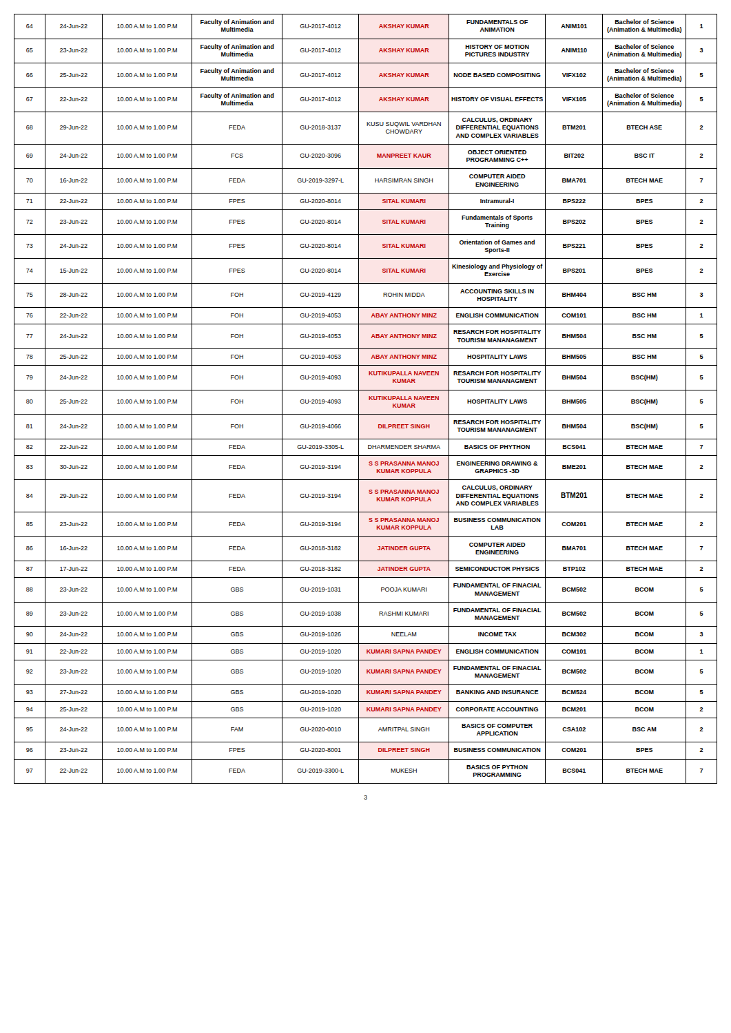| 64 | 24-Jun-22 | 10.00 A.M to 1.00 P.M | Faculty of Animation and Multimedia | GU-2017-4012 | AKSHAY KUMAR | FUNDAMENTALS OF ANIMATION | ANIM101 | Bachelor of Science (Animation & Multimedia) | 1 |
| 65 | 23-Jun-22 | 10.00 A.M to 1.00 P.M | Faculty of Animation and Multimedia | GU-2017-4012 | AKSHAY KUMAR | HISTORY OF MOTION PICTURES INDUSTRY | ANIM110 | Bachelor of Science (Animation & Multimedia) | 3 |
| 66 | 25-Jun-22 | 10.00 A.M to 1.00 P.M | Faculty of Animation and Multimedia | GU-2017-4012 | AKSHAY KUMAR | NODE BASED COMPOSITING | VIFX102 | Bachelor of Science (Animation & Multimedia) | 5 |
| 67 | 22-Jun-22 | 10.00 A.M to 1.00 P.M | Faculty of Animation and Multimedia | GU-2017-4012 | AKSHAY KUMAR | HISTORY OF VISUAL EFFECTS | VIFX105 | Bachelor of Science (Animation & Multimedia) | 5 |
| 68 | 29-Jun-22 | 10.00 A.M to 1.00 P.M | FEDA | GU-2018-3137 | KUSU SUQWIL VARDHAN CHOWDARY | CALCULUS, ORDINARY DIFFERENTIAL EQUATIONS AND COMPLEX VARIABLES | BTM201 | BTECH ASE | 2 |
| 69 | 24-Jun-22 | 10.00 A.M to 1.00 P.M | FCS | GU-2020-3096 | MANPREET KAUR | OBJECT ORIENTED PROGRAMMING C++ | BIT202 | BSC IT | 2 |
| 70 | 16-Jun-22 | 10.00 A.M to 1.00 P.M | FEDA | GU-2019-3297-L | HARSIMRAN SINGH | COMPUTER AIDED ENGINEERING | BMA701 | BTECH MAE | 7 |
| 71 | 22-Jun-22 | 10.00 A.M to 1.00 P.M | FPES | GU-2020-8014 | SITAL KUMARI | Intramural-I | BPS222 | BPES | 2 |
| 72 | 23-Jun-22 | 10.00 A.M to 1.00 P.M | FPES | GU-2020-8014 | SITAL KUMARI | Fundamentals of Sports Training | BPS202 | BPES | 2 |
| 73 | 24-Jun-22 | 10.00 A.M to 1.00 P.M | FPES | GU-2020-8014 | SITAL KUMARI | Orientation of Games and Sports-II | BPS221 | BPES | 2 |
| 74 | 15-Jun-22 | 10.00 A.M to 1.00 P.M | FPES | GU-2020-8014 | SITAL KUMARI | Kinesiology and Physiology of Exercise | BPS201 | BPES | 2 |
| 75 | 28-Jun-22 | 10.00 A.M to 1.00 P.M | FOH | GU-2019-4129 | ROHIN MIDDA | ACCOUNTING SKILLS IN HOSPITALITY | BHM404 | BSC HM | 3 |
| 76 | 22-Jun-22 | 10.00 A.M to 1.00 P.M | FOH | GU-2019-4053 | ABAY ANTHONY MINZ | ENGLISH COMMUNICATION | COM101 | BSC HM | 1 |
| 77 | 24-Jun-22 | 10.00 A.M to 1.00 P.M | FOH | GU-2019-4053 | ABAY ANTHONY MINZ | RESARCH FOR HOSPITALITY TOURISM MANANAGMENT | BHM504 | BSC HM | 5 |
| 78 | 25-Jun-22 | 10.00 A.M to 1.00 P.M | FOH | GU-2019-4053 | ABAY ANTHONY MINZ | HOSPITALITY LAWS | BHM505 | BSC HM | 5 |
| 79 | 24-Jun-22 | 10.00 A.M to 1.00 P.M | FOH | GU-2019-4093 | KUTIKUPALLA NAVEEN KUMAR | RESARCH FOR HOSPITALITY TOURISM MANANAGMENT | BHM504 | BSC(HM) | 5 |
| 80 | 25-Jun-22 | 10.00 A.M to 1.00 P.M | FOH | GU-2019-4093 | KUTIKUPALLA NAVEEN KUMAR | HOSPITALITY LAWS | BHM505 | BSC(HM) | 5 |
| 81 | 24-Jun-22 | 10.00 A.M to 1.00 P.M | FOH | GU-2019-4066 | DILPREET SINGH | RESARCH FOR HOSPITALITY TOURISM MANANAGMENT | BHM504 | BSC(HM) | 5 |
| 82 | 22-Jun-22 | 10.00 A.M to 1.00 P.M | FEDA | GU-2019-3305-L | DHARMENDER SHARMA | BASICS OF PHYTHON | BCS041 | BTECH MAE | 7 |
| 83 | 30-Jun-22 | 10.00 A.M to 1.00 P.M | FEDA | GU-2019-3194 | S S PRASANNA MANOJ KUMAR KOPPULA | ENGINEERING DRAWING & GRAPHICS -3D | BME201 | BTECH MAE | 2 |
| 84 | 29-Jun-22 | 10.00 A.M to 1.00 P.M | FEDA | GU-2019-3194 | S S PRASANNA MANOJ KUMAR KOPPULA | CALCULUS, ORDINARY DIFFERENTIAL EQUATIONS AND COMPLEX VARIABLES | BTM201 | BTECH MAE | 2 |
| 85 | 23-Jun-22 | 10.00 A.M to 1.00 P.M | FEDA | GU-2019-3194 | S S PRASANNA MANOJ KUMAR KOPPULA | BUSINESS COMMUNICATION LAB | COM201 | BTECH MAE | 2 |
| 86 | 16-Jun-22 | 10.00 A.M to 1.00 P.M | FEDA | GU-2018-3182 | JATINDER GUPTA | COMPUTER AIDED ENGINEERING | BMA701 | BTECH MAE | 7 |
| 87 | 17-Jun-22 | 10.00 A.M to 1.00 P.M | FEDA | GU-2018-3182 | JATINDER GUPTA | SEMICONDUCTOR PHYSICS | BTP102 | BTECH MAE | 2 |
| 88 | 23-Jun-22 | 10.00 A.M to 1.00 P.M | GBS | GU-2019-1031 | POOJA KUMARI | FUNDAMENTAL OF FINACIAL MANAGEMENT | BCM502 | BCOM | 5 |
| 89 | 23-Jun-22 | 10.00 A.M to 1.00 P.M | GBS | GU-2019-1038 | RASHMI KUMARI | FUNDAMENTAL OF FINACIAL MANAGEMENT | BCM502 | BCOM | 5 |
| 90 | 24-Jun-22 | 10.00 A.M to 1.00 P.M | GBS | GU-2019-1026 | NEELAM | INCOME TAX | BCM302 | BCOM | 3 |
| 91 | 22-Jun-22 | 10.00 A.M to 1.00 P.M | GBS | GU-2019-1020 | KUMARI SAPNA PANDEY | ENGLISH COMMUNICATION | COM101 | BCOM | 1 |
| 92 | 23-Jun-22 | 10.00 A.M to 1.00 P.M | GBS | GU-2019-1020 | KUMARI SAPNA PANDEY | FUNDAMENTAL OF FINACIAL MANAGEMENT | BCM502 | BCOM | 5 |
| 93 | 27-Jun-22 | 10.00 A.M to 1.00 P.M | GBS | GU-2019-1020 | KUMARI SAPNA PANDEY | BANKING AND INSURANCE | BCM524 | BCOM | 5 |
| 94 | 25-Jun-22 | 10.00 A.M to 1.00 P.M | GBS | GU-2019-1020 | KUMARI SAPNA PANDEY | CORPORATE ACCOUNTING | BCM201 | BCOM | 2 |
| 95 | 24-Jun-22 | 10.00 A.M to 1.00 P.M | FAM | GU-2020-0010 | AMRITPAL SINGH | BASICS OF COMPUTER APPLICATION | CSA102 | BSC AM | 2 |
| 96 | 23-Jun-22 | 10.00 A.M to 1.00 P.M | FPES | GU-2020-8001 | DILPREET SINGH | BUSINESS COMMUNICATION | COM201 | BPES | 2 |
| 97 | 22-Jun-22 | 10.00 A.M to 1.00 P.M | FEDA | GU-2019-3300-L | MUKESH | BASICS OF PYTHON PROGRAMMING | BCS041 | BTECH MAE | 7 |
3